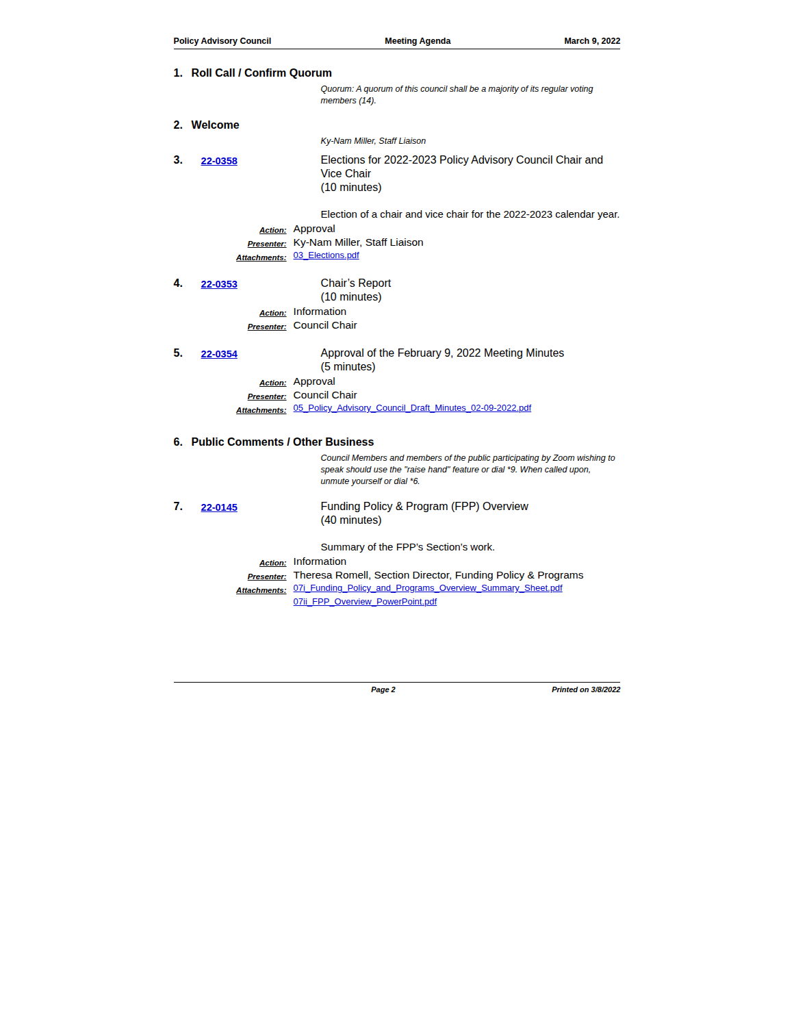Policy Advisory Council
Meeting Agenda
March 9, 2022
1. Roll Call / Confirm Quorum
Quorum: A quorum of this council shall be a majority of its regular voting members (14).
2. Welcome
Ky-Nam Miller, Staff Liaison
3.
22-0358
Elections for 2022-2023 Policy Advisory Council Chair and Vice Chair
(10 minutes)
Election of a chair and vice chair for the 2022-2023 calendar year.
Action:
Approval
Presenter:
Ky-Nam Miller, Staff Liaison
Attachments:
03_Elections.pdf
4.
22-0353
Chair’s Report
(10 minutes)
Action:
Information
Presenter:
Council Chair
5.
22-0354
Approval of the February 9, 2022 Meeting Minutes
(5 minutes)
Action:
Approval
Presenter:
Council Chair
Attachments:
05_Policy_Advisory_Council_Draft_Minutes_02-09-2022.pdf
6. Public Comments / Other Business
Council Members and members of the public participating by Zoom wishing to speak should use the "raise hand" feature or dial *9. When called upon, unmute yourself or dial *6.
7.
22-0145
Funding Policy & Program (FPP) Overview
(40 minutes)
Summary of the FPP’s Section’s work.
Action:
Information
Presenter:
Theresa Romell, Section Director, Funding Policy & Programs
Attachments:
07i_Funding_Policy_and_Programs_Overview_Summary_Sheet.pdf
07ii_FPP_Overview_PowerPoint.pdf
Page 2
Printed on 3/8/2022